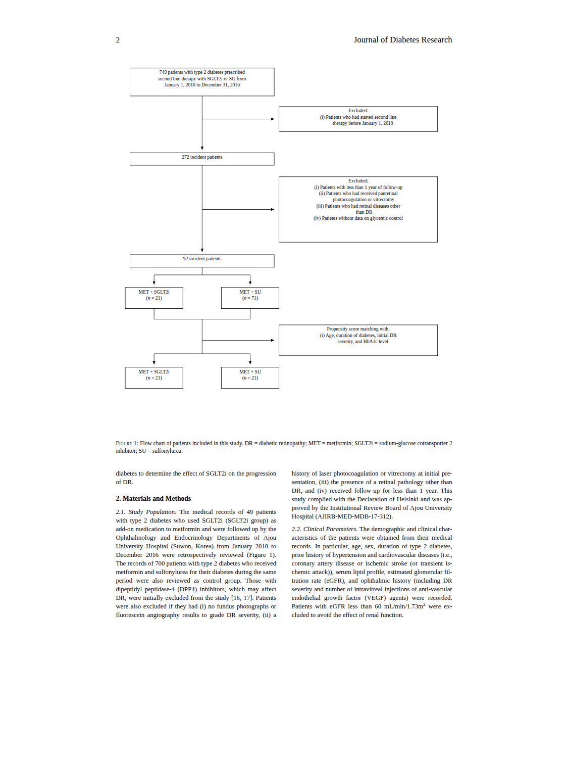2
Journal of Diabetes Research
749 patients with type 2 diabetes prescribed
second line therapy with SGLT2i or SU from
January 1, 2010 to December 31, 2016
Excluded:
(i) Patients who had started second line
therapy before January 1, 2010
272 incident patients
Excluded:
(i) Patients with less than 1 year of follow-up
(ii) Patients who had received panretinal
photocoagulation or vitrectomy
(iii) Patients who had retinal diseases other
than DR
(iv) Patients without data on glycemic control
92 incident patients
MET + SGLT2i
(n = 21)
MET + SU
(n = 71)
Propensity score matching with:
(i) Age, duration of diabetes, initial DR
severity, and HbA1c level
MET + SGLT2i
(n = 21)
MET + SU
(n = 21)
Figure 1: Flow chart of patients included in this study. DR = diabetic retinopathy; MET = metformin; SGLT2i = sodium-glucose cotransporter 2 inhibitor; SU = sulfonylurea.
diabetes to determine the effect of SGLT2i on the progression of DR.
2. Materials and Methods
2.1. Study Population. The medical records of 49 patients with type 2 diabetes who used SGLT2i (SGLT2i group) as add-on medication to metformin and were followed up by the Ophthalmology and Endocrinology Departments of Ajou University Hospital (Suwon, Korea) from January 2010 to December 2016 were retrospectively reviewed (Figure 1). The records of 700 patients with type 2 diabetes who received metformin and sulfonylurea for their diabetes during the same period were also reviewed as control group. Those with dipeptidyl peptidase-4 (DPP4) inhibitors, which may affect DR, were initially excluded from the study [16, 17]. Patients were also excluded if they had (i) no fundus photographs or fluorescein angiography results to grade DR severity, (ii) a history of laser photocoagulation or vitrectomy at initial presentation, (iii) the presence of a retinal pathology other than DR, and (iv) received follow-up for less than 1 year. This study complied with the Declaration of Helsinki and was approved by the Institutional Review Board of Ajou University Hospital (AJIRB-MED-MDB-17-312).
2.2. Clinical Parameters. The demographic and clinical characteristics of the patients were obtained from their medical records. In particular, age, sex, duration of type 2 diabetes, prior history of hypertension and cardiovascular diseases (i.e., coronary artery disease or ischemic stroke (or transient ischemic attack)), serum lipid profile, estimated glomerular filtration rate (eGFR), and ophthalmic history (including DR severity and number of intravitreal injections of anti-vascular endothelial growth factor (VEGF) agents) were recorded. Patients with eGFR less than 60 mL/min/1.73m2 were excluded to avoid the effect of renal function.